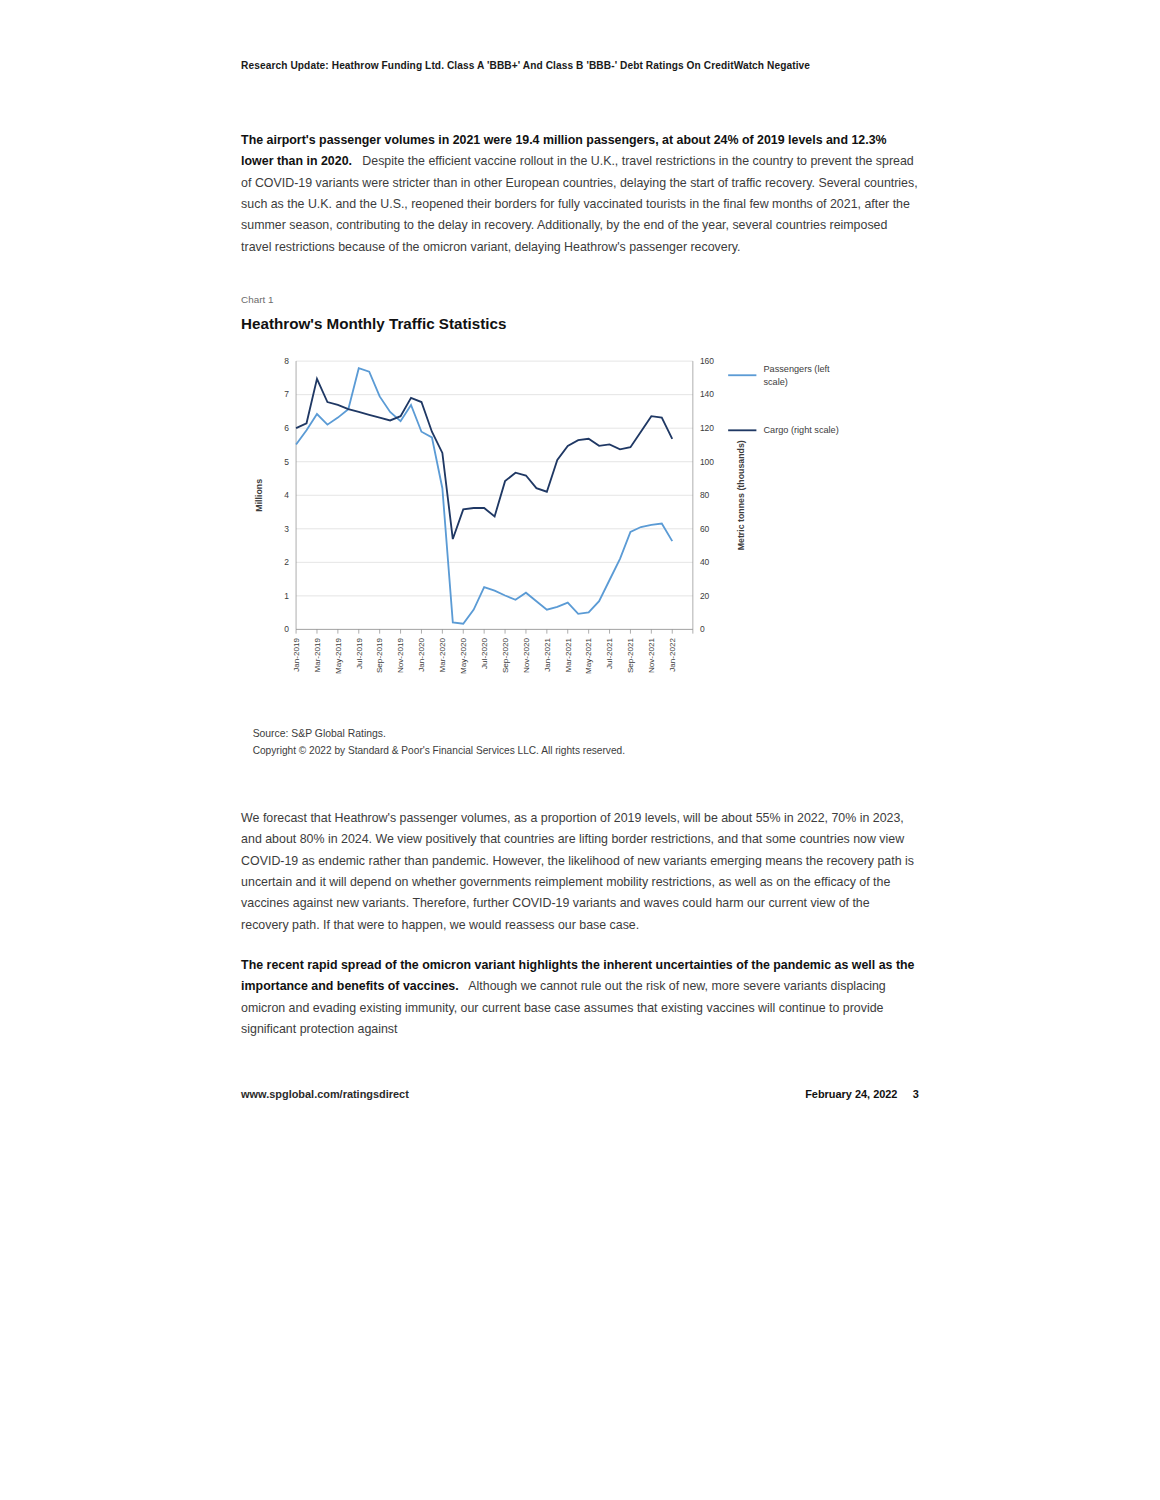Research Update: Heathrow Funding Ltd. Class A 'BBB+' And Class B 'BBB-' Debt Ratings On CreditWatch Negative
The airport's passenger volumes in 2021 were 19.4 million passengers, at about 24% of 2019 levels and 12.3% lower than in 2020. Despite the efficient vaccine rollout in the U.K., travel restrictions in the country to prevent the spread of COVID-19 variants were stricter than in other European countries, delaying the start of traffic recovery. Several countries, such as the U.K. and the U.S., reopened their borders for fully vaccinated tourists in the final few months of 2021, after the summer season, contributing to the delay in recovery. Additionally, by the end of the year, several countries reimposed travel restrictions because of the omicron variant, delaying Heathrow's passenger recovery.
Chart 1
Heathrow's Monthly Traffic Statistics
8 7 6 5 4 3 2 1 0 160 140 120 100 80 60 40 20 0 Millions Metric tonnes (thousands) Jan-2019 Mar-2019 May-2019 Jul-2019 Sep-2019 Nov-2019 Jan-2020 Mar-2020 May-2020 Jul-2020 Sep-2020 Nov-2020 Jan-2021 Mar-2021 May-2021 Jul-2021 Sep-2021 Nov-2021 Jan-2022 Passengers (left scale) Cargo (right scale)
Source: S&P Global Ratings.
Copyright © 2022 by Standard & Poor's Financial Services LLC. All rights reserved.
We forecast that Heathrow's passenger volumes, as a proportion of 2019 levels, will be about 55% in 2022, 70% in 2023, and about 80% in 2024. We view positively that countries are lifting border restrictions, and that some countries now view COVID-19 as endemic rather than pandemic. However, the likelihood of new variants emerging means the recovery path is uncertain and it will depend on whether governments reimplement mobility restrictions, as well as on the efficacy of the vaccines against new variants. Therefore, further COVID-19 variants and waves could harm our current view of the recovery path. If that were to happen, we would reassess our base case.
The recent rapid spread of the omicron variant highlights the inherent uncertainties of the pandemic as well as the importance and benefits of vaccines. Although we cannot rule out the risk of new, more severe variants displacing omicron and evading existing immunity, our current base case assumes that existing vaccines will continue to provide significant protection against
www.spglobal.com/ratingsdirect
February 24, 20223